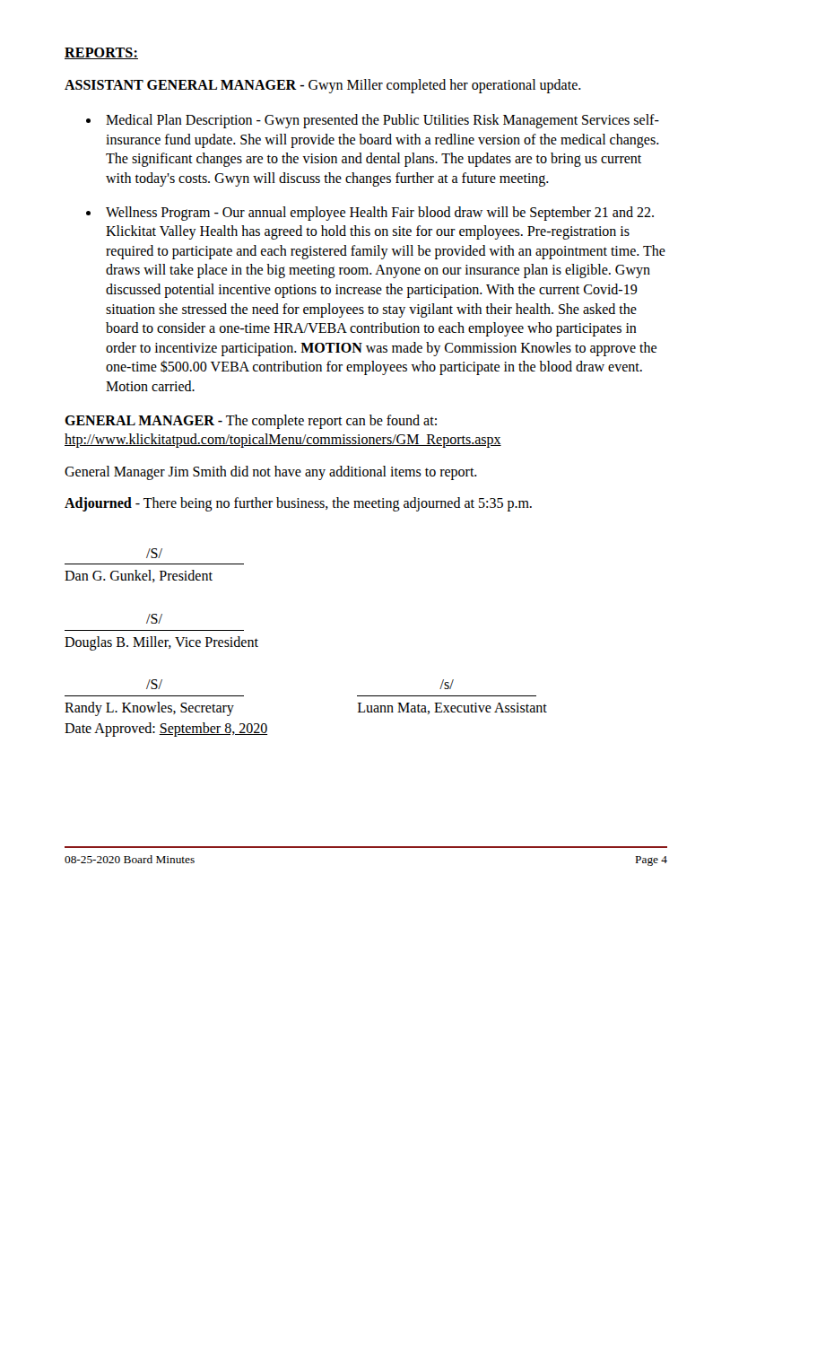REPORTS:
ASSISTANT GENERAL MANAGER - Gwyn Miller completed her operational update.
Medical Plan Description - Gwyn presented the Public Utilities Risk Management Services self-insurance fund update. She will provide the board with a redline version of the medical changes. The significant changes are to the vision and dental plans. The updates are to bring us current with today's costs. Gwyn will discuss the changes further at a future meeting.
Wellness Program - Our annual employee Health Fair blood draw will be September 21 and 22. Klickitat Valley Health has agreed to hold this on site for our employees. Pre-registration is required to participate and each registered family will be provided with an appointment time. The draws will take place in the big meeting room. Anyone on our insurance plan is eligible. Gwyn discussed potential incentive options to increase the participation. With the current Covid-19 situation she stressed the need for employees to stay vigilant with their health. She asked the board to consider a one-time HRA/VEBA contribution to each employee who participates in order to incentivize participation. MOTION was made by Commission Knowles to approve the one-time $500.00 VEBA contribution for employees who participate in the blood draw event. Motion carried.
GENERAL MANAGER - The complete report can be found at:
htp://www.klickitatpud.com/topicalMenu/commissioners/GM_Reports.aspx
General Manager Jim Smith did not have any additional items to report.
Adjourned - There being no further business, the meeting adjourned at 5:35 p.m.
/S/ Dan G. Gunkel, President
/S/ Douglas B. Miller, Vice President
/S/ Randy L. Knowles, Secretary
Date Approved: September 8, 2020
/s/ Luann Mata, Executive Assistant
08-25-2020 Board Minutes
Page 4